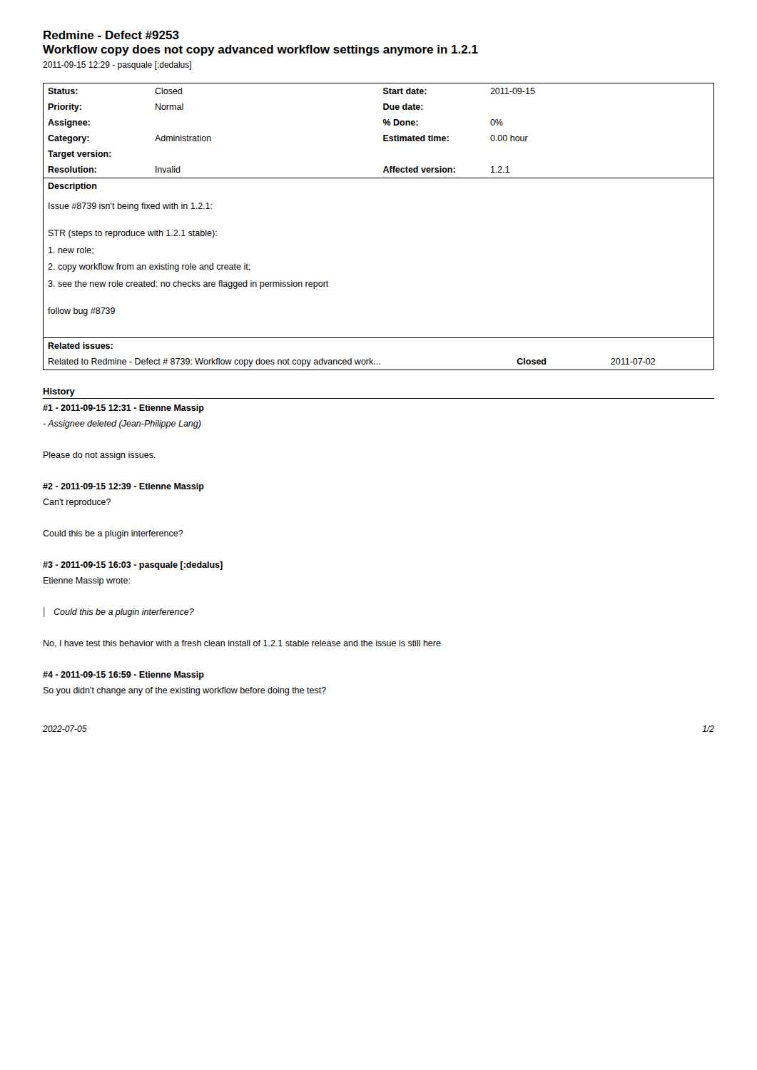Redmine - Defect #9253Workflow copy does not copy advanced workflow settings anymore in 1.2.1
2011-09-15 12:29 - pasquale [:dedalus]
| Status: | Closed | Start date: | 2011-09-15 |
| Priority: | Normal | Due date: | |
| Assignee: | | % Done: | 0% |
| Category: | Administration | Estimated time: | 0.00 hour |
| Target version: | | | |
| Resolution: | Invalid | Affected version: | 1.2.1 |
Description
Issue #8739 isn't being fixed with in 1.2.1:
STR (steps to reproduce with 1.2.1 stable):
1. new role;
2. copy workflow from an existing role and create it;
3. see the new role created: no checks are flagged in permission report
follow bug #8739
Related issues:
| Related to Redmine - Defect # 8739: Workflow copy does not copy advanced work... | Closed | 2011-07-02 |
History
#1 - 2011-09-15 12:31 - Etienne Massip
- Assignee deleted (Jean-Philippe Lang)
Please do not assign issues.
#2 - 2011-09-15 12:39 - Etienne Massip
Can't reproduce?
Could this be a plugin interference?
#3 - 2011-09-15 16:03 - pasquale [:dedalus]
Etienne Massip wrote:
Could this be a plugin interference?
No, I have test this behavior with a fresh clean install of 1.2.1 stable release and the issue is still here
#4 - 2011-09-15 16:59 - Etienne Massip
So you didn't change any of the existing workflow before doing the test?
2022-07-05 1/2